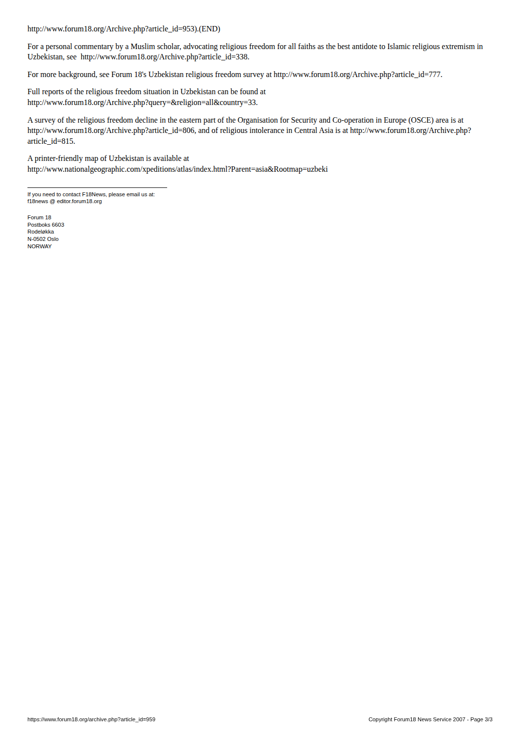http://www.forum18.org/Archive.php?article_id=953).(END)
For a personal commentary by a Muslim scholar, advocating religious freedom for all faiths as the best antidote to Islamic religious extremism in Uzbekistan, see http://www.forum18.org/Archive.php?article_id=338.
For more background, see Forum 18's Uzbekistan religious freedom survey at http://www.forum18.org/Archive.php?article_id=777.
Full reports of the religious freedom situation in Uzbekistan can be found at
http://www.forum18.org/Archive.php?query=&religion=all&country=33.
A survey of the religious freedom decline in the eastern part of the Organisation for Security and Co-operation in Europe (OSCE) area is at http://www.forum18.org/Archive.php?article_id=806, and of religious intolerance in Central Asia is at http://www.forum18.org/Archive.php?article_id=815.
A printer-friendly map of Uzbekistan is available at
http://www.nationalgeographic.com/xpeditions/atlas/index.html?Parent=asia&Rootmap=uzbeki
If you need to contact F18News, please email us at:
f18news @ editor.forum18.org
Forum 18
Postboks 6603
Rodeløkka
N-0502 Oslo
NORWAY
https://www.forum18.org/archive.php?article_id=959 Copyright Forum18 News Service 2007 - Page 3/3